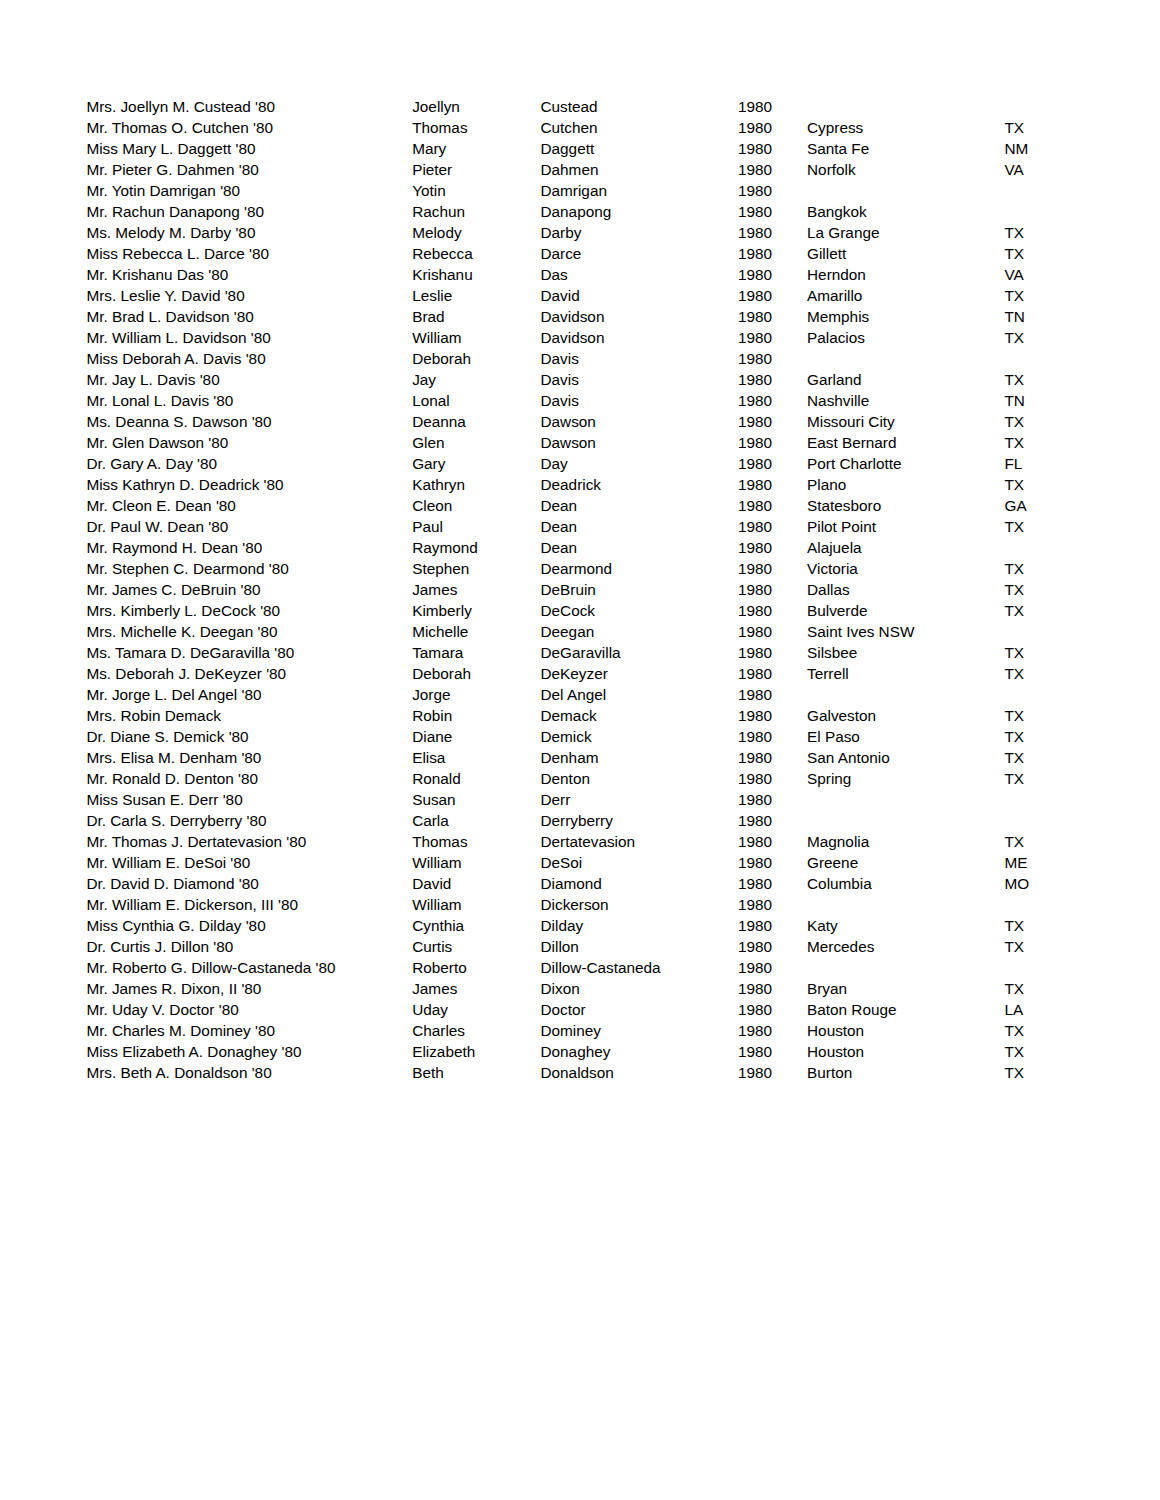| Mrs. Joellyn M. Custead '80 | Joellyn | Custead | 1980 | | |
| Mr. Thomas O. Cutchen '80 | Thomas | Cutchen | 1980 | Cypress | TX |
| Miss Mary L. Daggett '80 | Mary | Daggett | 1980 | Santa Fe | NM |
| Mr. Pieter G. Dahmen '80 | Pieter | Dahmen | 1980 | Norfolk | VA |
| Mr. Yotin Damrigan '80 | Yotin | Damrigan | 1980 | | |
| Mr. Rachun Danapong '80 | Rachun | Danapong | 1980 | Bangkok | |
| Ms. Melody M. Darby '80 | Melody | Darby | 1980 | La Grange | TX |
| Miss Rebecca L. Darce '80 | Rebecca | Darce | 1980 | Gillett | TX |
| Mr. Krishanu Das '80 | Krishanu | Das | 1980 | Herndon | VA |
| Mrs. Leslie Y. David '80 | Leslie | David | 1980 | Amarillo | TX |
| Mr. Brad L. Davidson '80 | Brad | Davidson | 1980 | Memphis | TN |
| Mr. William L. Davidson '80 | William | Davidson | 1980 | Palacios | TX |
| Miss Deborah A. Davis '80 | Deborah | Davis | 1980 | | |
| Mr. Jay L. Davis '80 | Jay | Davis | 1980 | Garland | TX |
| Mr. Lonal L. Davis '80 | Lonal | Davis | 1980 | Nashville | TN |
| Ms. Deanna S. Dawson '80 | Deanna | Dawson | 1980 | Missouri City | TX |
| Mr. Glen Dawson '80 | Glen | Dawson | 1980 | East Bernard | TX |
| Dr. Gary A. Day '80 | Gary | Day | 1980 | Port Charlotte | FL |
| Miss Kathryn D. Deadrick '80 | Kathryn | Deadrick | 1980 | Plano | TX |
| Mr. Cleon E. Dean '80 | Cleon | Dean | 1980 | Statesboro | GA |
| Dr. Paul W. Dean '80 | Paul | Dean | 1980 | Pilot Point | TX |
| Mr. Raymond H. Dean '80 | Raymond | Dean | 1980 | Alajuela | |
| Mr. Stephen C. Dearmond '80 | Stephen | Dearmond | 1980 | Victoria | TX |
| Mr. James C. DeBruin '80 | James | DeBruin | 1980 | Dallas | TX |
| Mrs. Kimberly L. DeCock '80 | Kimberly | DeCock | 1980 | Bulverde | TX |
| Mrs. Michelle K. Deegan '80 | Michelle | Deegan | 1980 | Saint Ives NSW | |
| Ms. Tamara D. DeGaravilla '80 | Tamara | DeGaravilla | 1980 | Silsbee | TX |
| Ms. Deborah J. DeKeyzer '80 | Deborah | DeKeyzer | 1980 | Terrell | TX |
| Mr. Jorge L. Del Angel '80 | Jorge | Del Angel | 1980 | | |
| Mrs. Robin Demack | Robin | Demack | 1980 | Galveston | TX |
| Dr. Diane S. Demick '80 | Diane | Demick | 1980 | El Paso | TX |
| Mrs. Elisa M. Denham '80 | Elisa | Denham | 1980 | San Antonio | TX |
| Mr. Ronald D. Denton '80 | Ronald | Denton | 1980 | Spring | TX |
| Miss Susan E. Derr '80 | Susan | Derr | 1980 | | |
| Dr. Carla S. Derryberry '80 | Carla | Derryberry | 1980 | | |
| Mr. Thomas J. Dertatevasion '80 | Thomas | Dertatevasion | 1980 | Magnolia | TX |
| Mr. William E. DeSoi '80 | William | DeSoi | 1980 | Greene | ME |
| Dr. David D. Diamond '80 | David | Diamond | 1980 | Columbia | MO |
| Mr. William E. Dickerson, III '80 | William | Dickerson | 1980 | | |
| Miss Cynthia G. Dilday '80 | Cynthia | Dilday | 1980 | Katy | TX |
| Dr. Curtis J. Dillon '80 | Curtis | Dillon | 1980 | Mercedes | TX |
| Mr. Roberto G. Dillow-Castaneda '80 | Roberto | Dillow-Castaneda | 1980 | | |
| Mr. James R. Dixon, II '80 | James | Dixon | 1980 | Bryan | TX |
| Mr. Uday V. Doctor '80 | Uday | Doctor | 1980 | Baton Rouge | LA |
| Mr. Charles M. Dominey '80 | Charles | Dominey | 1980 | Houston | TX |
| Miss Elizabeth A. Donaghey '80 | Elizabeth | Donaghey | 1980 | Houston | TX |
| Mrs. Beth A. Donaldson '80 | Beth | Donaldson | 1980 | Burton | TX |